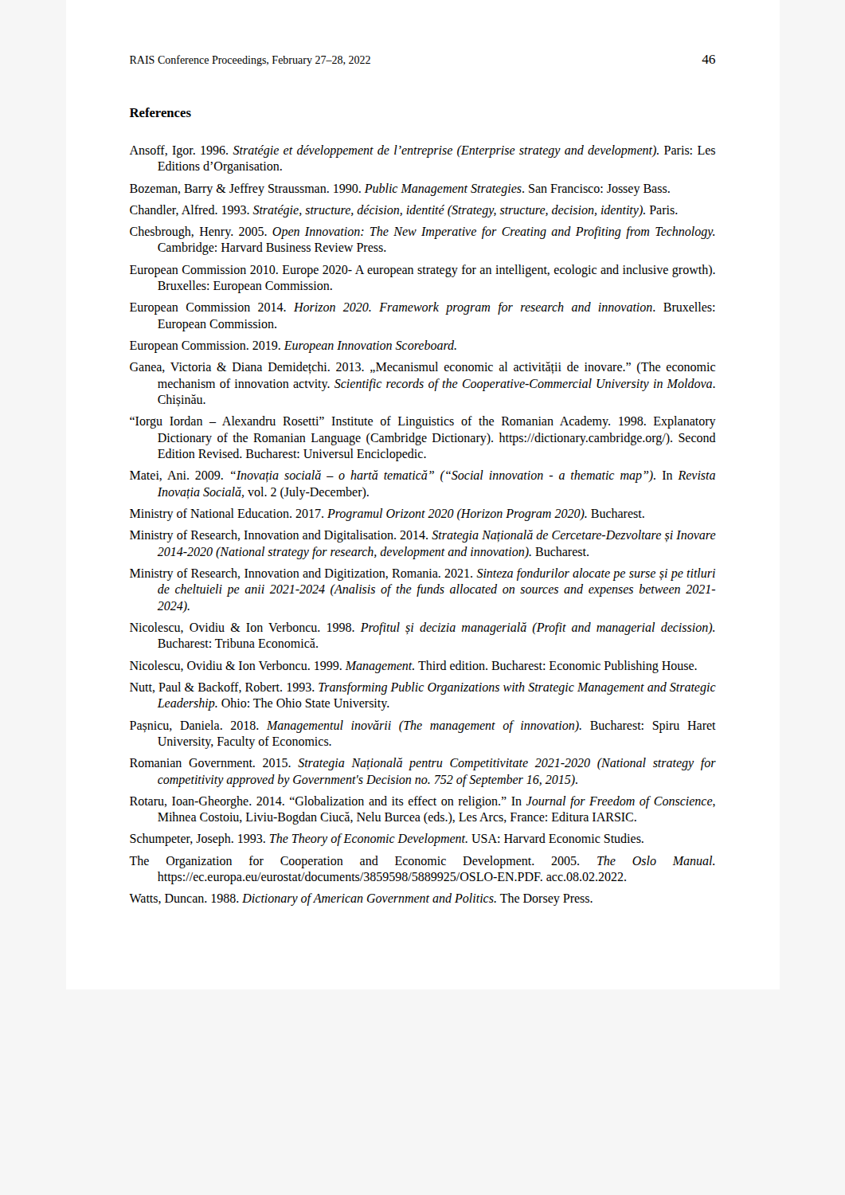RAIS Conference Proceedings, February 27–28, 2022 46
References
Ansoff, Igor. 1996. Stratégie et développement de l’entreprise (Enterprise strategy and development). Paris: Les Editions d’Organisation.
Bozeman, Barry & Jeffrey Straussman. 1990. Public Management Strategies. San Francisco: Jossey Bass.
Chandler, Alfred. 1993. Stratégie, structure, décision, identité (Strategy, structure, decision, identity). Paris.
Chesbrough, Henry. 2005. Open Innovation: The New Imperative for Creating and Profiting from Technology. Cambridge: Harvard Business Review Press.
European Commission 2010. Europe 2020- A european strategy for an intelligent, ecologic and inclusive growth). Bruxelles: European Commission.
European Commission 2014. Horizon 2020. Framework program for research and innovation. Bruxelles: European Commission.
European Commission. 2019. European Innovation Scoreboard.
Ganea, Victoria & Diana Demidețchi. 2013. „Mecanismul economic al activității de inovare.” (The economic mechanism of innovation actvity. Scientific records of the Cooperative-Commercial University in Moldova. Chișinău.
“Iorgu Iordan – Alexandru Rosetti” Institute of Linguistics of the Romanian Academy. 1998. Explanatory Dictionary of the Romanian Language (Cambridge Dictionary). https://dictionary.cambridge.org/). Second Edition Revised. Bucharest: Universul Enciclopedic.
Matei, Ani. 2009. “Inovația socială – o hartă tematică” (“Social innovation - a thematic map”). In Revista Inovația Socială, vol. 2 (July-December).
Ministry of National Education. 2017. Programul Orizont 2020 (Horizon Program 2020). Bucharest.
Ministry of Research, Innovation and Digitalisation. 2014. Strategia Națională de Cercetare-Dezvoltare și Inovare 2014-2020 (National strategy for research, development and innovation). Bucharest.
Ministry of Research, Innovation and Digitization, Romania. 2021. Sinteza fondurilor alocate pe surse și pe titluri de cheltuieli pe anii 2021-2024 (Analisis of the funds allocated on sources and expenses between 2021-2024).
Nicolescu, Ovidiu & Ion Verboncu. 1998. Profitul și decizia managerială (Profit and managerial decission). Bucharest: Tribuna Economică.
Nicolescu, Ovidiu & Ion Verboncu. 1999. Management. Third edition. Bucharest: Economic Publishing House.
Nutt, Paul & Backoff, Robert. 1993. Transforming Public Organizations with Strategic Management and Strategic Leadership. Ohio: The Ohio State University.
Pașnicu, Daniela. 2018. Managementul inovării (The management of innovation). Bucharest: Spiru Haret University, Faculty of Economics.
Romanian Government. 2015. Strategia Națională pentru Competitivitate 2021-2020 (National strategy for competitivity approved by Government's Decision no. 752 of September 16, 2015).
Rotaru, Ioan-Gheorghe. 2014. “Globalization and its effect on religion.” In Journal for Freedom of Conscience, Mihnea Costoiu, Liviu-Bogdan Ciucă, Nelu Burcea (eds.), Les Arcs, France: Editura IARSIC.
Schumpeter, Joseph. 1993. The Theory of Economic Development. USA: Harvard Economic Studies.
The Organization for Cooperation and Economic Development. 2005. The Oslo Manual. https://ec.europa.eu/eurostat/documents/3859598/5889925/OSLO-EN.PDF. acc.08.02.2022.
Watts, Duncan. 1988. Dictionary of American Government and Politics. The Dorsey Press.